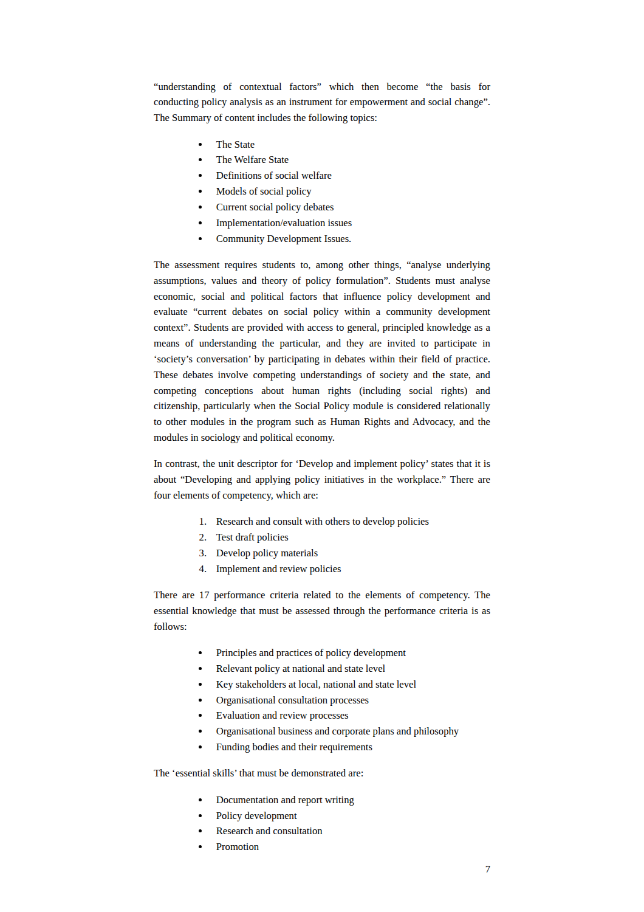“understanding of contextual factors” which then become “the basis for conducting policy analysis as an instrument for empowerment and social change”. The Summary of content includes the following topics:
The State
The Welfare State
Definitions of social welfare
Models of social policy
Current social policy debates
Implementation/evaluation issues
Community Development Issues.
The assessment requires students to, among other things, “analyse underlying assumptions, values and theory of policy formulation”. Students must analyse economic, social and political factors that influence policy development and evaluate “current debates on social policy within a community development context”. Students are provided with access to general, principled knowledge as a means of understanding the particular, and they are invited to participate in ‘society’s conversation’ by participating in debates within their field of practice. These debates involve competing understandings of society and the state, and competing conceptions about human rights (including social rights) and citizenship, particularly when the Social Policy module is considered relationally to other modules in the program such as Human Rights and Advocacy, and the modules in sociology and political economy.
In contrast, the unit descriptor for ‘Develop and implement policy’ states that it is about “Developing and applying policy initiatives in the workplace.” There are four elements of competency, which are:
Research and consult with others to develop policies
Test draft policies
Develop policy materials
Implement and review policies
There are 17 performance criteria related to the elements of competency. The essential knowledge that must be assessed through the performance criteria is as follows:
Principles and practices of policy development
Relevant policy at national and state level
Key stakeholders at local, national and state level
Organisational consultation processes
Evaluation and review processes
Organisational business and corporate plans and philosophy
Funding bodies and their requirements
The ‘essential skills’ that must be demonstrated are:
Documentation and report writing
Policy development
Research and consultation
Promotion
7